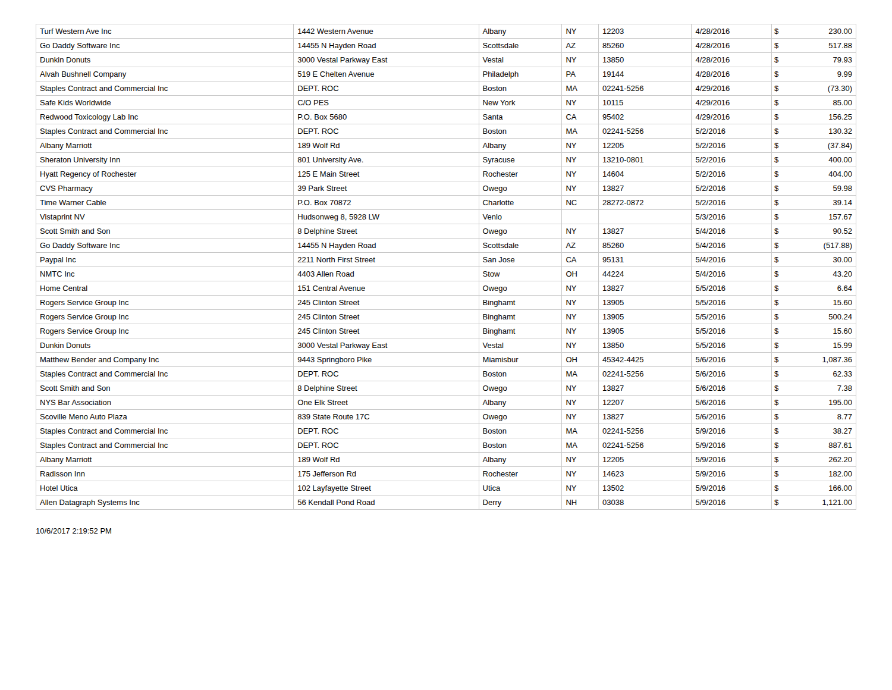| Turf Western Ave Inc | 1442 Western Avenue | Albany | NY | 12203 | 4/28/2016 | $ | 230.00 |
| Go Daddy Software Inc | 14455 N Hayden Road | Scottsdale | AZ | 85260 | 4/28/2016 | $ | 517.88 |
| Dunkin Donuts | 3000 Vestal Parkway East | Vestal | NY | 13850 | 4/28/2016 | $ | 79.93 |
| Alvah Bushnell Company | 519 E Chelten Avenue | Philadelph | PA | 19144 | 4/28/2016 | $ | 9.99 |
| Staples Contract and Commercial Inc | DEPT. ROC | Boston | MA | 02241-5256 | 4/29/2016 | $ | (73.30) |
| Safe Kids Worldwide | C/O PES | New York | NY | 10115 | 4/29/2016 | $ | 85.00 |
| Redwood Toxicology Lab Inc | P.O. Box 5680 | Santa | CA | 95402 | 4/29/2016 | $ | 156.25 |
| Staples Contract and Commercial Inc | DEPT. ROC | Boston | MA | 02241-5256 | 5/2/2016 | $ | 130.32 |
| Albany Marriott | 189 Wolf Rd | Albany | NY | 12205 | 5/2/2016 | $ | (37.84) |
| Sheraton University Inn | 801 University Ave. | Syracuse | NY | 13210-0801 | 5/2/2016 | $ | 400.00 |
| Hyatt Regency of Rochester | 125 E Main Street | Rochester | NY | 14604 | 5/2/2016 | $ | 404.00 |
| CVS Pharmacy | 39 Park Street | Owego | NY | 13827 | 5/2/2016 | $ | 59.98 |
| Time Warner Cable | P.O. Box 70872 | Charlotte | NC | 28272-0872 | 5/2/2016 | $ | 39.14 |
| Vistaprint NV | Hudsonweg 8, 5928 LW | Venlo | | | 5/3/2016 | $ | 157.67 |
| Scott Smith and Son | 8 Delphine Street | Owego | NY | 13827 | 5/4/2016 | $ | 90.52 |
| Go Daddy Software Inc | 14455 N Hayden Road | Scottsdale | AZ | 85260 | 5/4/2016 | $ | (517.88) |
| Paypal Inc | 2211 North First Street | San Jose | CA | 95131 | 5/4/2016 | $ | 30.00 |
| NMTC Inc | 4403 Allen Road | Stow | OH | 44224 | 5/4/2016 | $ | 43.20 |
| Home Central | 151 Central Avenue | Owego | NY | 13827 | 5/5/2016 | $ | 6.64 |
| Rogers Service Group Inc | 245 Clinton Street | Binghamt | NY | 13905 | 5/5/2016 | $ | 15.60 |
| Rogers Service Group Inc | 245 Clinton Street | Binghamt | NY | 13905 | 5/5/2016 | $ | 500.24 |
| Rogers Service Group Inc | 245 Clinton Street | Binghamt | NY | 13905 | 5/5/2016 | $ | 15.60 |
| Dunkin Donuts | 3000 Vestal Parkway East | Vestal | NY | 13850 | 5/5/2016 | $ | 15.99 |
| Matthew Bender and Company Inc | 9443 Springboro Pike | Miamisbur | OH | 45342-4425 | 5/6/2016 | $ | 1,087.36 |
| Staples Contract and Commercial Inc | DEPT. ROC | Boston | MA | 02241-5256 | 5/6/2016 | $ | 62.33 |
| Scott Smith and Son | 8 Delphine Street | Owego | NY | 13827 | 5/6/2016 | $ | 7.38 |
| NYS Bar Association | One Elk Street | Albany | NY | 12207 | 5/6/2016 | $ | 195.00 |
| Scoville Meno Auto Plaza | 839 State Route 17C | Owego | NY | 13827 | 5/6/2016 | $ | 8.77 |
| Staples Contract and Commercial Inc | DEPT. ROC | Boston | MA | 02241-5256 | 5/9/2016 | $ | 38.27 |
| Staples Contract and Commercial Inc | DEPT. ROC | Boston | MA | 02241-5256 | 5/9/2016 | $ | 887.61 |
| Albany Marriott | 189 Wolf Rd | Albany | NY | 12205 | 5/9/2016 | $ | 262.20 |
| Radisson Inn | 175 Jefferson Rd | Rochester | NY | 14623 | 5/9/2016 | $ | 182.00 |
| Hotel Utica | 102 Layfayette Street | Utica | NY | 13502 | 5/9/2016 | $ | 166.00 |
| Allen Datagraph Systems Inc | 56 Kendall Pond Road | Derry | NH | 03038 | 5/9/2016 | $ | 1,121.00 |
10/6/2017 2:19:52 PM